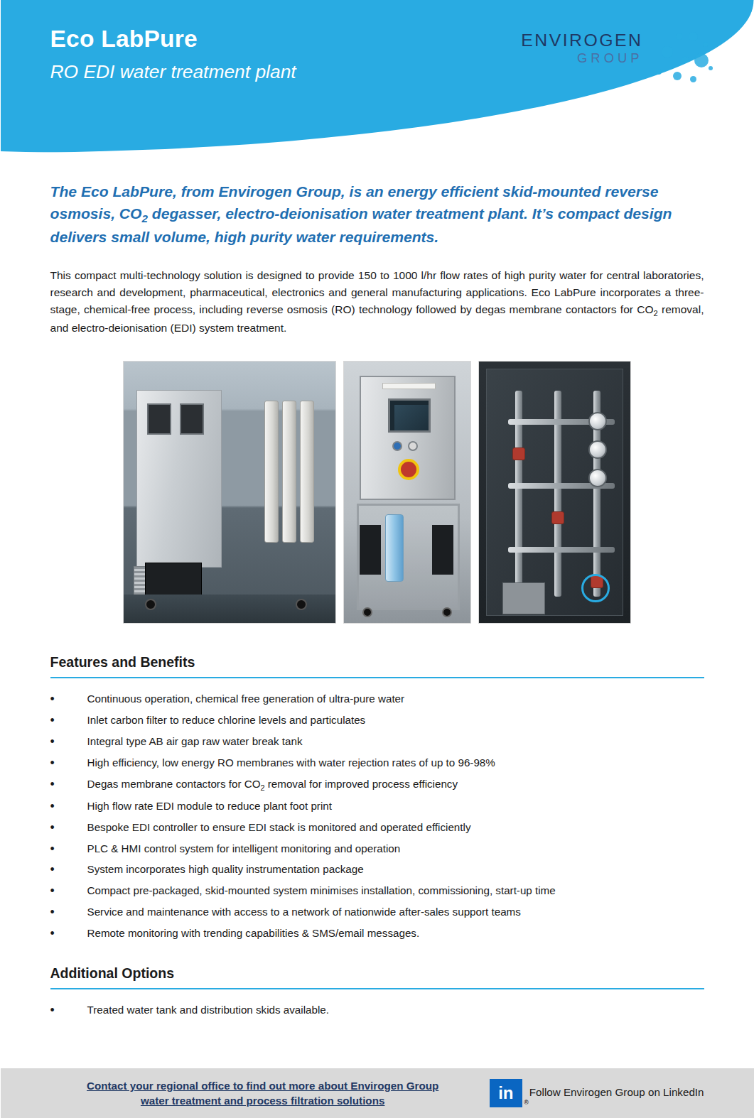Eco LabPure
RO EDI water treatment plant
ENVIROGEN
GROUP
The Eco LabPure, from Envirogen Group, is an energy efficient skid-mounted reverse osmosis, CO2 degasser, electro-deionisation water treatment plant. It’s compact design delivers small volume, high purity water requirements.
This compact multi-technology solution is designed to provide 150 to 1000 l/hr flow rates of high purity water for central laboratories, research and development, pharmaceutical, electronics and general manufacturing applications. Eco LabPure incorporates a three-stage, chemical-free process, including reverse osmosis (RO) technology followed by degas membrane contactors for CO2 removal, and electro-deionisation (EDI) system treatment.
Features and Benefits
Continuous operation, chemical free generation of ultra-pure water
Inlet carbon filter to reduce chlorine levels and particulates
Integral type AB air gap raw water break tank
High efficiency, low energy RO membranes with water rejection rates of up to 96-98%
Degas membrane contactors for CO2 removal for improved process efficiency
High flow rate EDI module to reduce plant foot print
Bespoke EDI controller to ensure EDI stack is monitored and operated efficiently
PLC & HMI control system for intelligent monitoring and operation
System incorporates high quality instrumentation package
Compact pre-packaged, skid-mounted system minimises installation, commissioning, start-up time
Service and maintenance with access to a network of nationwide after-sales support teams
Remote monitoring with trending capabilities & SMS/email messages.
Additional Options
Treated water tank and distribution skids available.
Contact your regional office to find out more about Envirogen Group water treatment and process filtration solutions
in
Follow Envirogen Group on LinkedIn